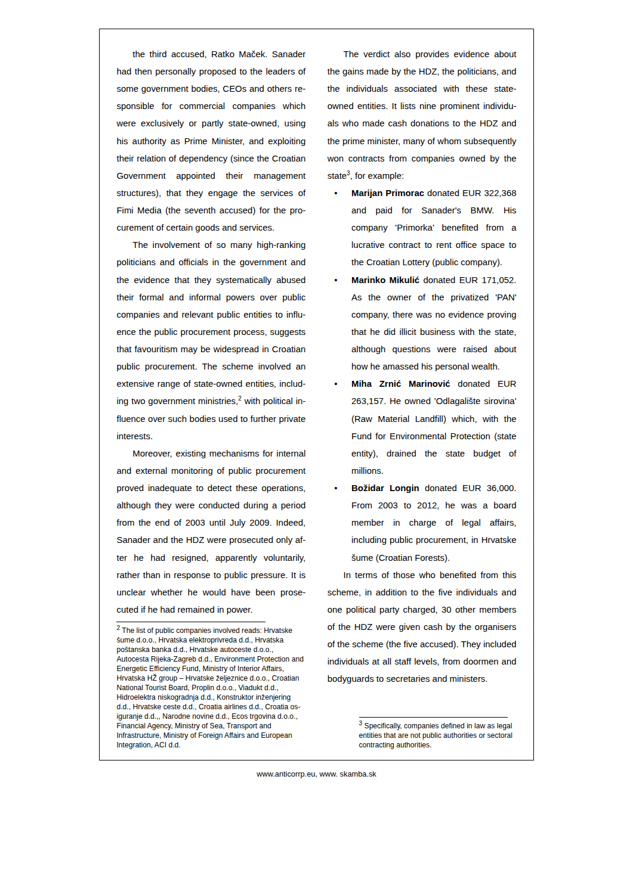the third accused, Ratko Maček. Sanader had then personally proposed to the leaders of some government bodies, CEOs and others responsible for commercial companies which were exclusively or partly state-owned, using his authority as Prime Minister, and exploiting their relation of dependency (since the Croatian Government appointed their management structures), that they engage the services of Fimi Media (the seventh accused) for the procurement of certain goods and services.
The involvement of so many high-ranking politicians and officials in the government and the evidence that they systematically abused their formal and informal powers over public companies and relevant public entities to influence the public procurement process, suggests that favouritism may be widespread in Croatian public procurement. The scheme involved an extensive range of state-owned entities, including two government ministries,2 with political influence over such bodies used to further private interests.
Moreover, existing mechanisms for internal and external monitoring of public procurement proved inadequate to detect these operations, although they were conducted during a period from the end of 2003 until July 2009. Indeed, Sanader and the HDZ were prosecuted only after he had resigned, apparently voluntarily, rather than in response to public pressure. It is unclear whether he would have been prosecuted if he had remained in power.
2 The list of public companies involved reads: Hrvatske šume d.o.o., Hrvatska elektroprivreda d.d., Hrvatska poštanska banka d.d., Hrvatske autoceste d.o.o., Autocesta Rijeka-Zagreb d.d., Environment Protection and Energetic Efficiency Fund, Ministry of Interior Affairs, Hrvatska HŽ group – Hrvatske željeznice d.o.o., Croatian National Tourist Board, Proplin d.o.o., Viadukt d.d., Hidroelektra niskogradnja d.d., Konstruktor inženjering d.d., Hrvatske ceste d.d., Croatia airlines d.d., Croatia osiguranje d.d.,, Narodne novine d.d., Ecos trgovina d.o.o., Financial Agency, Ministry of Sea, Transport and Infrastructure, Ministry of Foreign Affairs and European Integration, ACI d.d.
The verdict also provides evidence about the gains made by the HDZ, the politicians, and the individuals associated with these state-owned entities. It lists nine prominent individuals who made cash donations to the HDZ and the prime minister, many of whom subsequently won contracts from companies owned by the state3, for example:
Marijan Primorac donated EUR 322,368 and paid for Sanader's BMW. His company 'Primorka' benefited from a lucrative contract to rent office space to the Croatian Lottery (public company).
Marinko Mikulić donated EUR 171,052. As the owner of the privatized 'PAN' company, there was no evidence proving that he did illicit business with the state, although questions were raised about how he amassed his personal wealth.
Miha Zrnić Marinović donated EUR 263,157. He owned 'Odlagalište sirovina' (Raw Material Landfill) which, with the Fund for Environmental Protection (state entity), drained the state budget of millions.
Božidar Longin donated EUR 36,000. From 2003 to 2012, he was a board member in charge of legal affairs, including public procurement, in Hrvatske šume (Croatian Forests).
In terms of those who benefited from this scheme, in addition to the five individuals and one political party charged, 30 other members of the HDZ were given cash by the organisers of the scheme (the five accused). They included individuals at all staff levels, from doormen and bodyguards to secretaries and ministers.
3 Specifically, companies defined in law as legal entities that are not public authorities or sectoral contracting authorities.
www.anticorrp.eu, www. skamba.sk